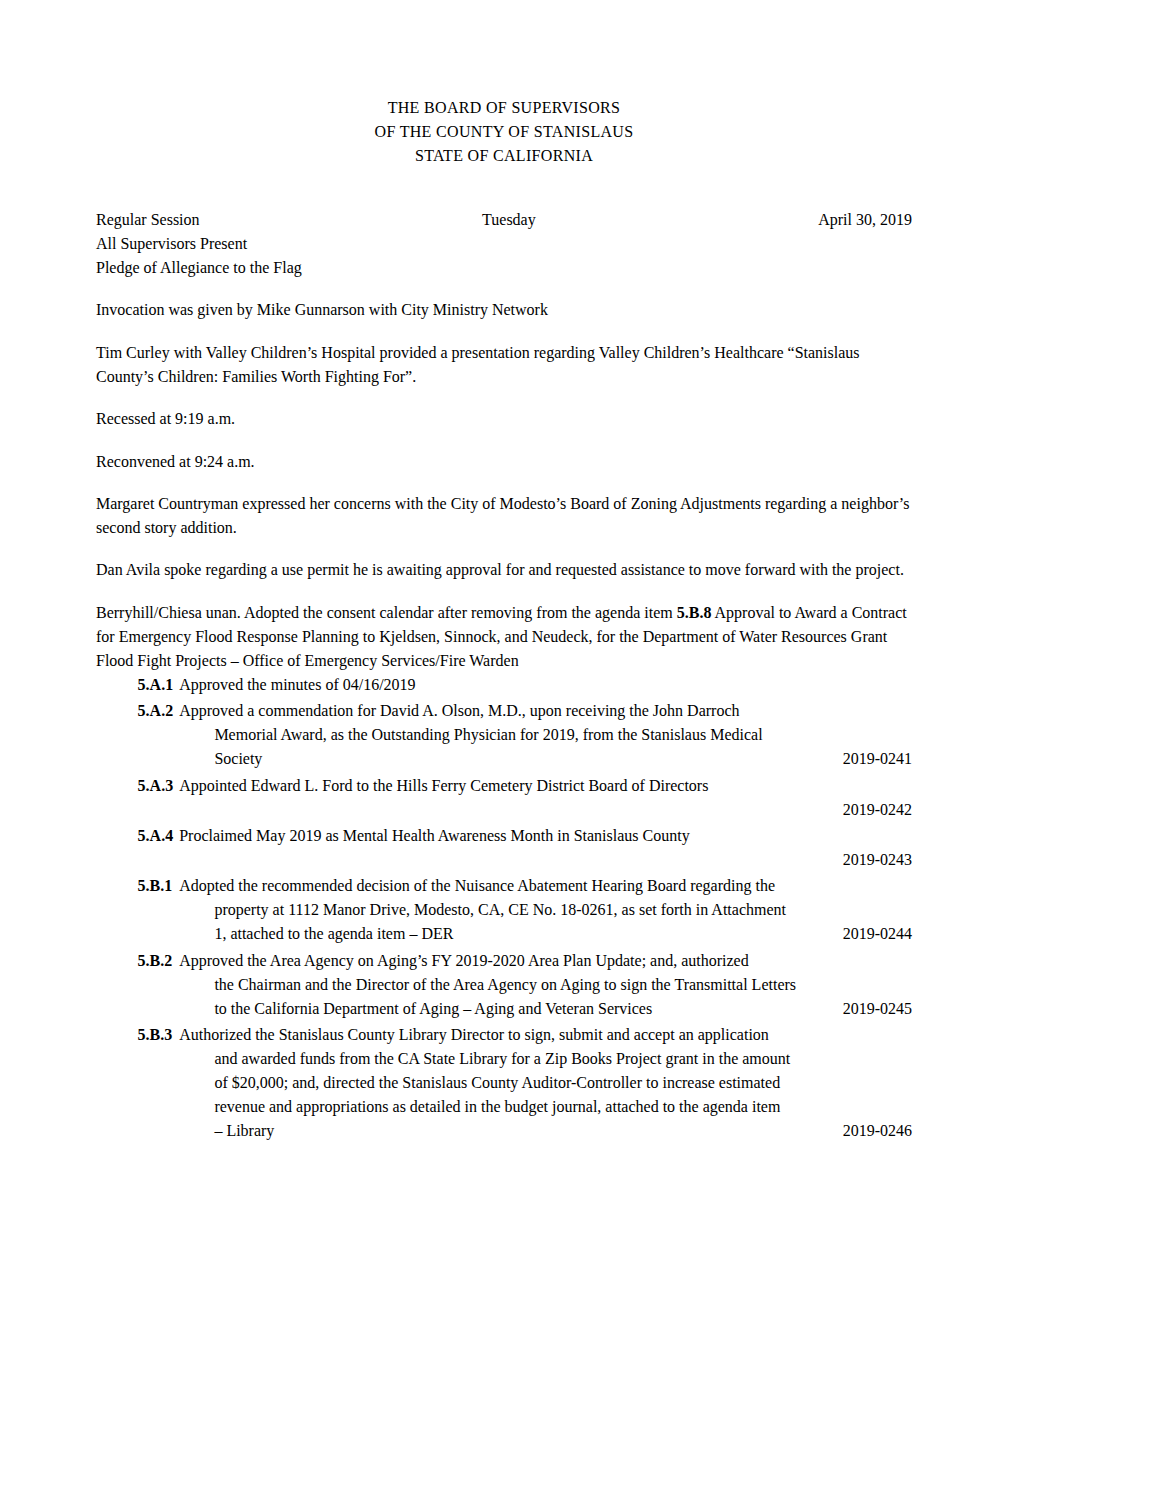THE BOARD OF SUPERVISORS
OF THE COUNTY OF STANISLAUS
STATE OF CALIFORNIA
Regular Session Tuesday April 30, 2019
All Supervisors Present
Pledge of Allegiance to the Flag
Invocation was given by Mike Gunnarson with City Ministry Network
Tim Curley with Valley Children’s Hospital provided a presentation regarding Valley Children’s Healthcare “Stanislaus County’s Children: Families Worth Fighting For”.
Recessed at 9:19 a.m.
Reconvened at 9:24 a.m.
Margaret Countryman expressed her concerns with the City of Modesto’s Board of Zoning Adjustments regarding a neighbor’s second story addition.
Dan Avila spoke regarding a use permit he is awaiting approval for and requested assistance to move forward with the project.
Berryhill/Chiesa unan. Adopted the consent calendar after removing from the agenda item 5.B.8 Approval to Award a Contract for Emergency Flood Response Planning to Kjeldsen, Sinnock, and Neudeck, for the Department of Water Resources Grant Flood Fight Projects – Office of Emergency Services/Fire Warden
5.A.1
Approved the minutes of 04/16/2019
5.A.2
Approved a commendation for David A. Olson, M.D., upon receiving the John Darroch
Memorial Award, as the Outstanding Physician for 2019, from the Stanislaus Medical
Society 2019-0241
5.A.3
Appointed Edward L. Ford to the Hills Ferry Cemetery District Board of Directors
2019-0242
5.A.4
Proclaimed May 2019 as Mental Health Awareness Month in Stanislaus County
2019-0243
5.B.1
Adopted the recommended decision of the Nuisance Abatement Hearing Board regarding the
property at 1112 Manor Drive, Modesto, CA, CE No. 18-0261, as set forth in Attachment
1, attached to the agenda item – DER 2019-0244
5.B.2
Approved the Area Agency on Aging’s FY 2019-2020 Area Plan Update; and, authorized
the Chairman and the Director of the Area Agency on Aging to sign the Transmittal Letters
to the California Department of Aging – Aging and Veteran Services 2019-0245
5.B.3
Authorized the Stanislaus County Library Director to sign, submit and accept an application
and awarded funds from the CA State Library for a Zip Books Project grant in the amount
of $20,000; and, directed the Stanislaus County Auditor-Controller to increase estimated
revenue and appropriations as detailed in the budget journal, attached to the agenda item
– Library 2019-0246